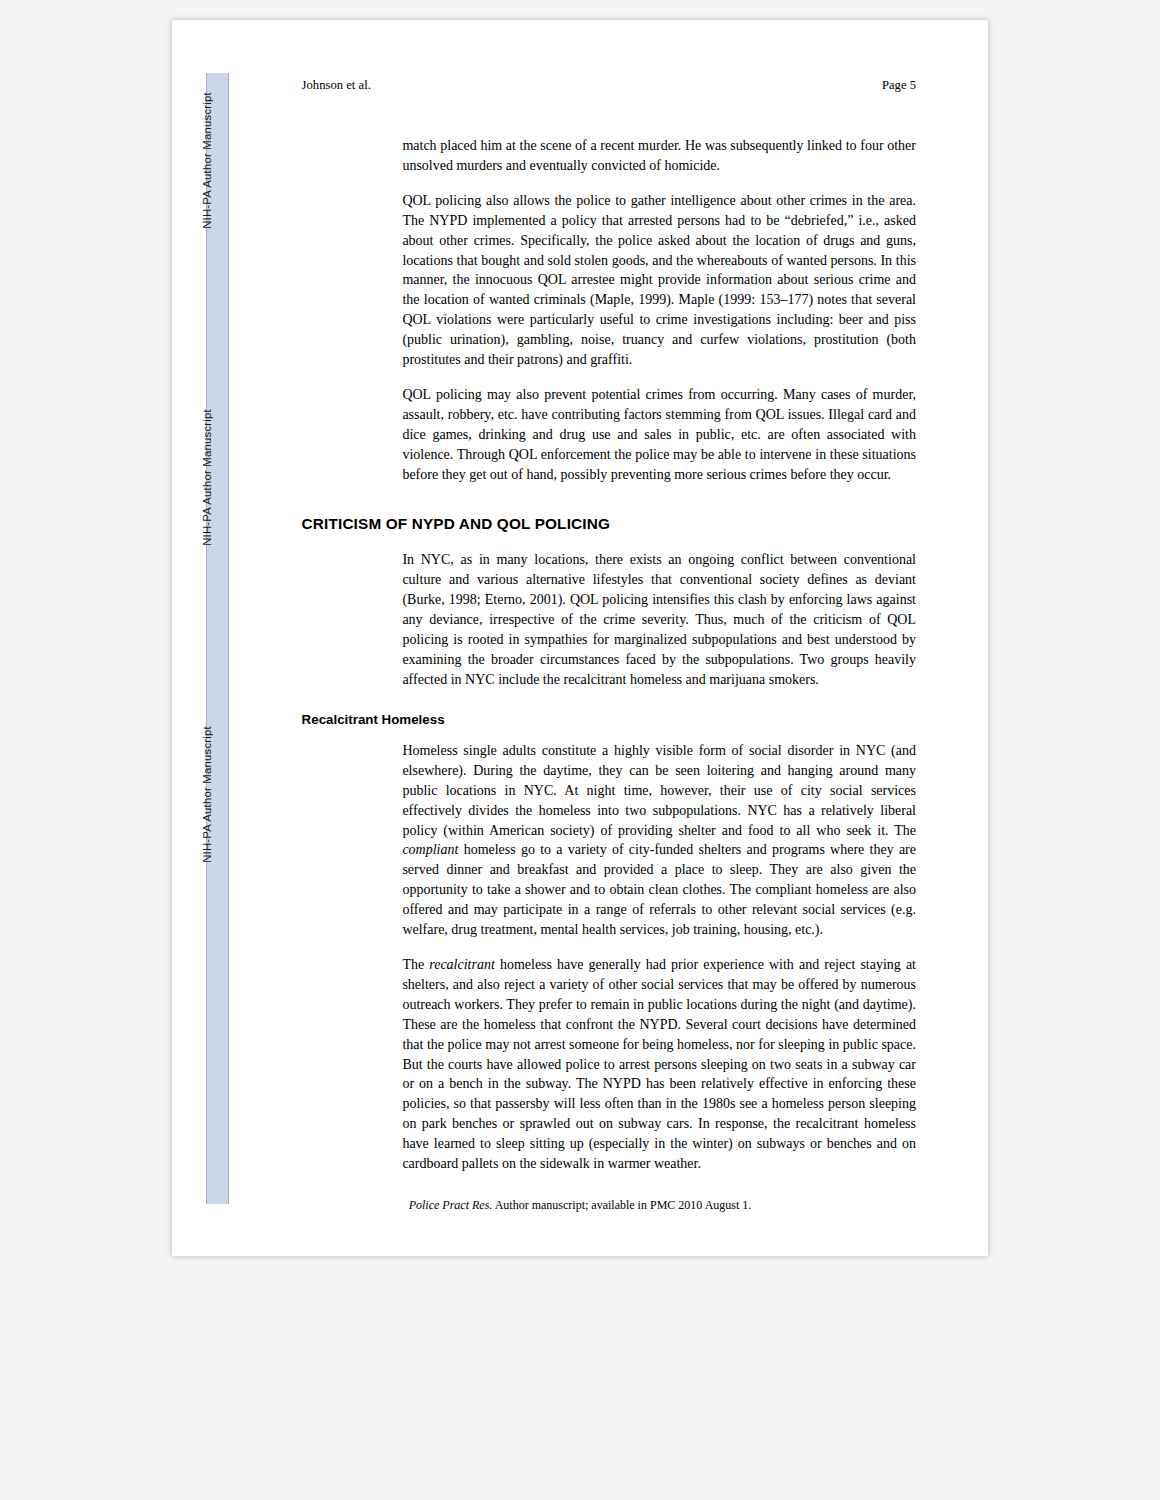NIH-PA Author Manuscript
NIH-PA Author Manuscript
NIH-PA Author Manuscript
Johnson et al. Page 5
match placed him at the scene of a recent murder. He was subsequently linked to four other unsolved murders and eventually convicted of homicide.
QOL policing also allows the police to gather intelligence about other crimes in the area. The NYPD implemented a policy that arrested persons had to be “debriefed,” i.e., asked about other crimes. Specifically, the police asked about the location of drugs and guns, locations that bought and sold stolen goods, and the whereabouts of wanted persons. In this manner, the innocuous QOL arrestee might provide information about serious crime and the location of wanted criminals (Maple, 1999). Maple (1999: 153–177) notes that several QOL violations were particularly useful to crime investigations including: beer and piss (public urination), gambling, noise, truancy and curfew violations, prostitution (both prostitutes and their patrons) and graffiti.
QOL policing may also prevent potential crimes from occurring. Many cases of murder, assault, robbery, etc. have contributing factors stemming from QOL issues. Illegal card and dice games, drinking and drug use and sales in public, etc. are often associated with violence. Through QOL enforcement the police may be able to intervene in these situations before they get out of hand, possibly preventing more serious crimes before they occur.
CRITICISM OF NYPD AND QOL POLICING
In NYC, as in many locations, there exists an ongoing conflict between conventional culture and various alternative lifestyles that conventional society defines as deviant (Burke, 1998; Eterno, 2001). QOL policing intensifies this clash by enforcing laws against any deviance, irrespective of the crime severity. Thus, much of the criticism of QOL policing is rooted in sympathies for marginalized subpopulations and best understood by examining the broader circumstances faced by the subpopulations. Two groups heavily affected in NYC include the recalcitrant homeless and marijuana smokers.
Recalcitrant Homeless
Homeless single adults constitute a highly visible form of social disorder in NYC (and elsewhere). During the daytime, they can be seen loitering and hanging around many public locations in NYC. At night time, however, their use of city social services effectively divides the homeless into two subpopulations. NYC has a relatively liberal policy (within American society) of providing shelter and food to all who seek it. The compliant homeless go to a variety of city-funded shelters and programs where they are served dinner and breakfast and provided a place to sleep. They are also given the opportunity to take a shower and to obtain clean clothes. The compliant homeless are also offered and may participate in a range of referrals to other relevant social services (e.g. welfare, drug treatment, mental health services, job training, housing, etc.).
The recalcitrant homeless have generally had prior experience with and reject staying at shelters, and also reject a variety of other social services that may be offered by numerous outreach workers. They prefer to remain in public locations during the night (and daytime). These are the homeless that confront the NYPD. Several court decisions have determined that the police may not arrest someone for being homeless, nor for sleeping in public space. But the courts have allowed police to arrest persons sleeping on two seats in a subway car or on a bench in the subway. The NYPD has been relatively effective in enforcing these policies, so that passersby will less often than in the 1980s see a homeless person sleeping on park benches or sprawled out on subway cars. In response, the recalcitrant homeless have learned to sleep sitting up (especially in the winter) on subways or benches and on cardboard pallets on the sidewalk in warmer weather.
Police Pract Res. Author manuscript; available in PMC 2010 August 1.